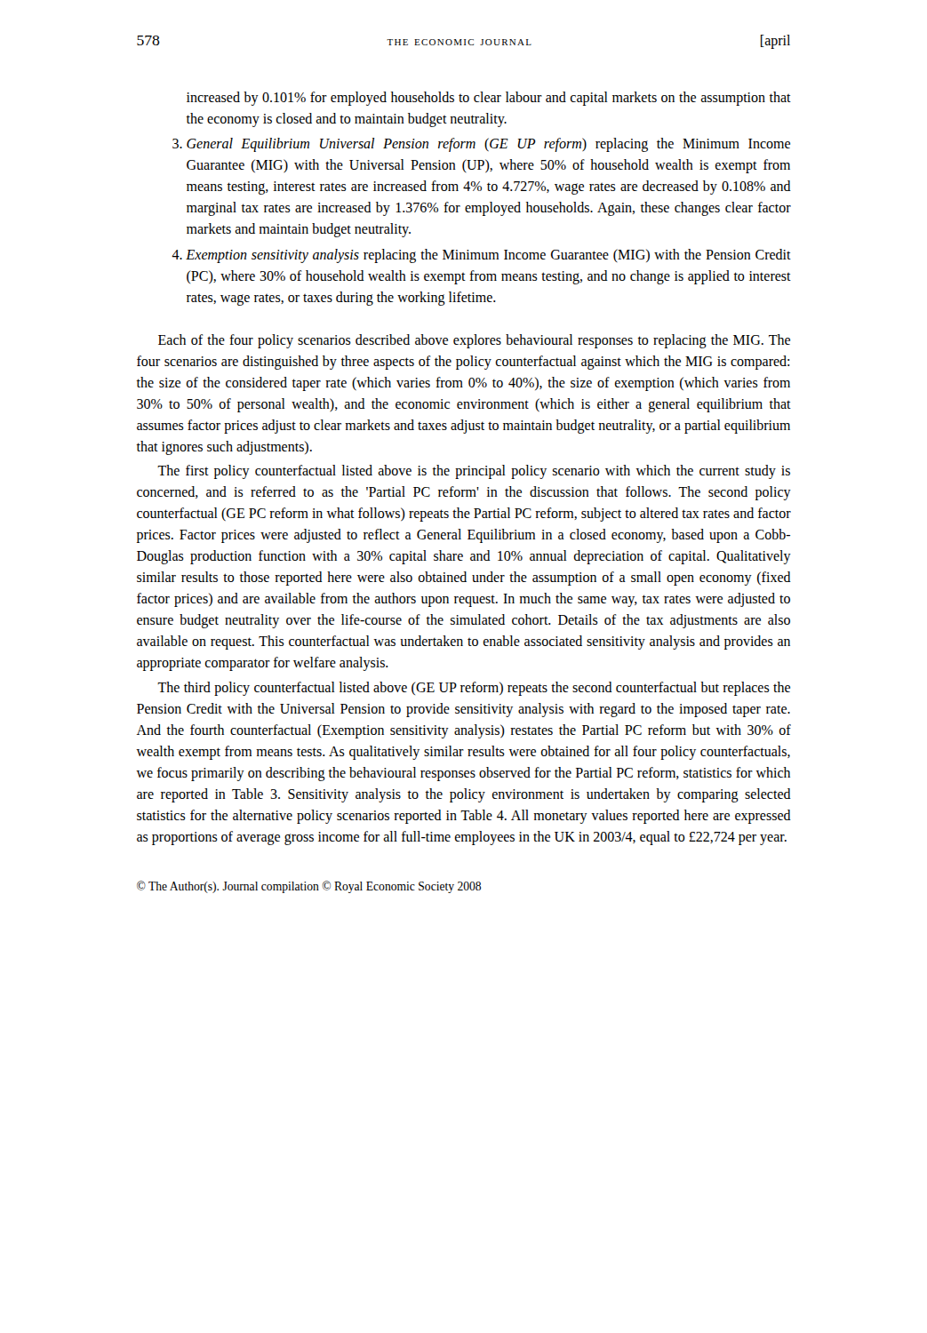578 the economic journal [april
increased by 0.101% for employed households to clear labour and capital markets on the assumption that the economy is closed and to maintain budget neutrality.
General Equilibrium Universal Pension reform (GE UP reform) replacing the Minimum Income Guarantee (MIG) with the Universal Pension (UP), where 50% of household wealth is exempt from means testing, interest rates are increased from 4% to 4.727%, wage rates are decreased by 0.108% and marginal tax rates are increased by 1.376% for employed households. Again, these changes clear factor markets and maintain budget neutrality.
Exemption sensitivity analysis replacing the Minimum Income Guarantee (MIG) with the Pension Credit (PC), where 30% of household wealth is exempt from means testing, and no change is applied to interest rates, wage rates, or taxes during the working lifetime.
Each of the four policy scenarios described above explores behavioural responses to replacing the MIG. The four scenarios are distinguished by three aspects of the policy counterfactual against which the MIG is compared: the size of the considered taper rate (which varies from 0% to 40%), the size of exemption (which varies from 30% to 50% of personal wealth), and the economic environment (which is either a general equilibrium that assumes factor prices adjust to clear markets and taxes adjust to maintain budget neutrality, or a partial equilibrium that ignores such adjustments).
The first policy counterfactual listed above is the principal policy scenario with which the current study is concerned, and is referred to as the 'Partial PC reform' in the discussion that follows. The second policy counterfactual (GE PC reform in what follows) repeats the Partial PC reform, subject to altered tax rates and factor prices. Factor prices were adjusted to reflect a General Equilibrium in a closed economy, based upon a Cobb-Douglas production function with a 30% capital share and 10% annual depreciation of capital. Qualitatively similar results to those reported here were also obtained under the assumption of a small open economy (fixed factor prices) and are available from the authors upon request. In much the same way, tax rates were adjusted to ensure budget neutrality over the life-course of the simulated cohort. Details of the tax adjustments are also available on request. This counterfactual was undertaken to enable associated sensitivity analysis and provides an appropriate comparator for welfare analysis.
The third policy counterfactual listed above (GE UP reform) repeats the second counterfactual but replaces the Pension Credit with the Universal Pension to provide sensitivity analysis with regard to the imposed taper rate. And the fourth counterfactual (Exemption sensitivity analysis) restates the Partial PC reform but with 30% of wealth exempt from means tests. As qualitatively similar results were obtained for all four policy counterfactuals, we focus primarily on describing the behavioural responses observed for the Partial PC reform, statistics for which are reported in Table 3. Sensitivity analysis to the policy environment is undertaken by comparing selected statistics for the alternative policy scenarios reported in Table 4. All monetary values reported here are expressed as proportions of average gross income for all full-time employees in the UK in 2003/4, equal to £22,724 per year.
© The Author(s). Journal compilation © Royal Economic Society 2008